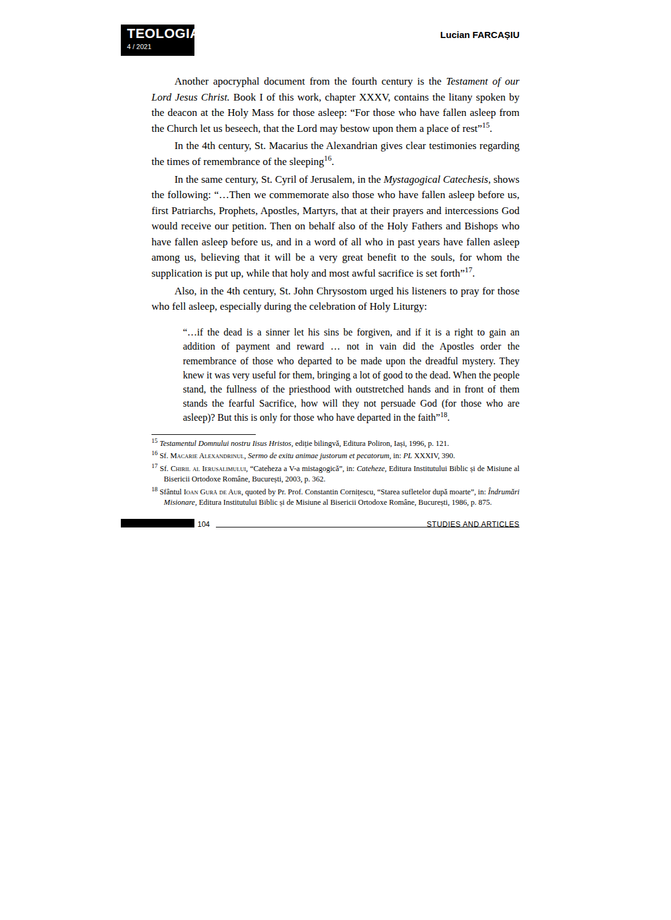TEOLOGIA
4 / 2021
Lucian FARCAȘIU
Another apocryphal document from the fourth century is the Testament of our Lord Jesus Christ. Book I of this work, chapter XXXV, contains the litany spoken by the deacon at the Holy Mass for those asleep: “For those who have fallen asleep from the Church let us beseech, that the Lord may bestow upon them a place of rest”15.
In the 4th century, St. Macarius the Alexandrian gives clear testimonies regarding the times of remembrance of the sleeping16.
In the same century, St. Cyril of Jerusalem, in the Mystagogical Catechesis, shows the following: “…Then we commemorate also those who have fallen asleep before us, first Patriarchs, Prophets, Apostles, Martyrs, that at their prayers and intercessions God would receive our petition. Then on behalf also of the Holy Fathers and Bishops who have fallen asleep before us, and in a word of all who in past years have fallen asleep among us, believing that it will be a very great benefit to the souls, for whom the supplication is put up, while that holy and most awful sacrifice is set forth”17.
Also, in the 4th century, St. John Chrysostom urged his listeners to pray for those who fell asleep, especially during the celebration of Holy Liturgy:
“…if the dead is a sinner let his sins be forgiven, and if it is a right to gain an addition of payment and reward … not in vain did the Apostles order the remembrance of those who departed to be made upon the dreadful mystery. They knew it was very useful for them, bringing a lot of good to the dead. When the people stand, the fullness of the priesthood with outstretched hands and in front of them stands the fearful Sacrifice, how will they not persuade God (for those who are asleep)? But this is only for those who have departed in the faith”18.
15 Testamentul Domnului nostru Iisus Hristos, ediție bilingvă, Editura Poliron, Iași, 1996, p. 121.
16 Sf. Macarie Alexandrinul, Sermo de exitu animae justorum et pecatorum, in: PL XXXIV, 390.
17 Sf. Chiril al Ierusalimului, “Cateheza a V-a mistagogică”, in: Cateheze, Editura Institutului Biblic și de Misiune al Bisericii Ortodoxe Române, București, 2003, p. 362.
18 Sfântul Ioan Gură de Aur, quoted by Pr. Prof. Constantin Cornițescu, “Starea sufletelor după moarte”, in: Îndrumări Misionare, Editura Institutului Biblic și de Misiune al Bisericii Ortodoxe Române, București, 1986, p. 875.
104
STUDIES AND ARTICLES